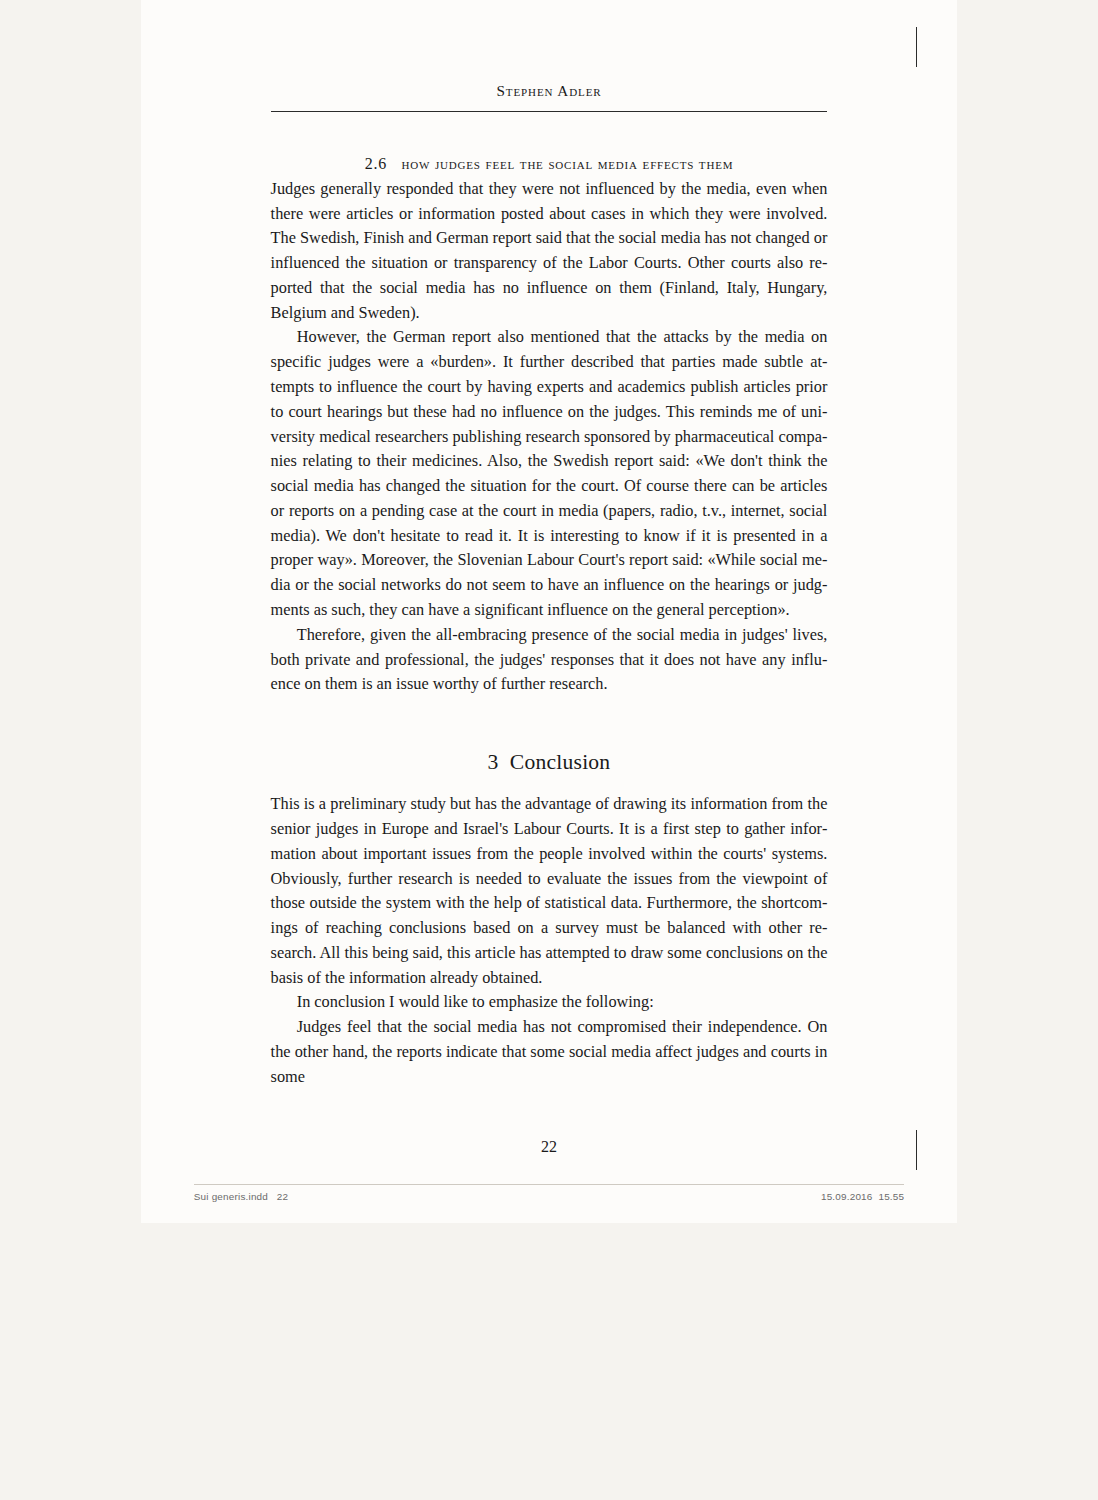Stephen Adler
2.6 how judges feel the social media effects them
Judges generally responded that they were not influenced by the media, even when there were articles or information posted about cases in which they were involved. The Swedish, Finish and German report said that the social media has not changed or influenced the situation or transparency of the Labor Courts. Other courts also reported that the social media has no influence on them (Finland, Italy, Hungary, Belgium and Sweden).
However, the German report also mentioned that the attacks by the media on specific judges were a «burden». It further described that parties made subtle attempts to influence the court by having experts and academics publish articles prior to court hearings but these had no influence on the judges. This reminds me of university medical researchers publishing research sponsored by pharmaceutical companies relating to their medicines. Also, the Swedish report said: «We don't think the social media has changed the situation for the court. Of course there can be articles or reports on a pending case at the court in media (papers, radio, t.v., internet, social media). We don't hesitate to read it. It is interesting to know if it is presented in a proper way». Moreover, the Slovenian Labour Court's report said: «While social media or the social networks do not seem to have an influence on the hearings or judgments as such, they can have a significant influence on the general perception».
Therefore, given the all-embracing presence of the social media in judges' lives, both private and professional, the judges' responses that it does not have any influence on them is an issue worthy of further research.
3 Conclusion
This is a preliminary study but has the advantage of drawing its information from the senior judges in Europe and Israel's Labour Courts. It is a first step to gather information about important issues from the people involved within the courts' systems. Obviously, further research is needed to evaluate the issues from the viewpoint of those outside the system with the help of statistical data. Furthermore, the shortcomings of reaching conclusions based on a survey must be balanced with other research. All this being said, this article has attempted to draw some conclusions on the basis of the information already obtained.
In conclusion I would like to emphasize the following:
Judges feel that the social media has not compromised their independence. On the other hand, the reports indicate that some social media affect judges and courts in some
22
Sui generis.indd 22 15.09.2016 15.55